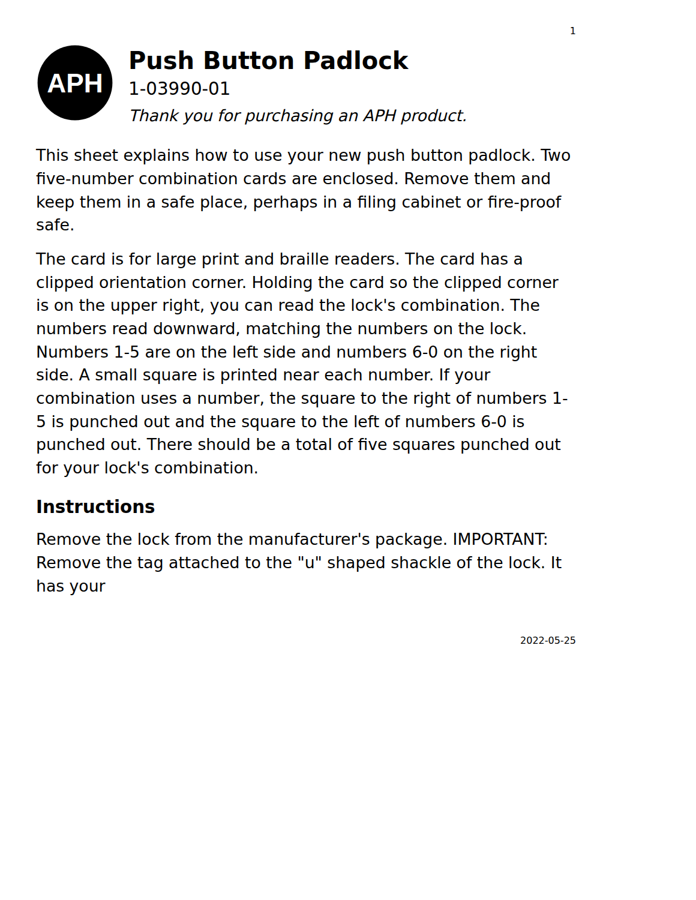1
APH logo APH
Push Button Padlock
1-03990-01
Thank you for purchasing an APH product.
This sheet explains how to use your new push button padlock. Two five-number combination cards are enclosed. Remove them and keep them in a safe place, perhaps in a filing cabinet or fire-proof safe.
The card is for large print and braille readers. The card has a clipped orientation corner. Holding the card so the clipped corner is on the upper right, you can read the lock's combination. The numbers read downward, matching the numbers on the lock. Numbers 1-5 are on the left side and numbers 6-0 on the right side. A small square is printed near each number. If your combination uses a number, the square to the right of numbers 1-5 is punched out and the square to the left of numbers 6-0 is punched out. There should be a total of five squares punched out for your lock's combination.
Instructions
Remove the lock from the manufacturer's package. IMPORTANT: Remove the tag attached to the "u" shaped shackle of the lock. It has your
2022-05-25